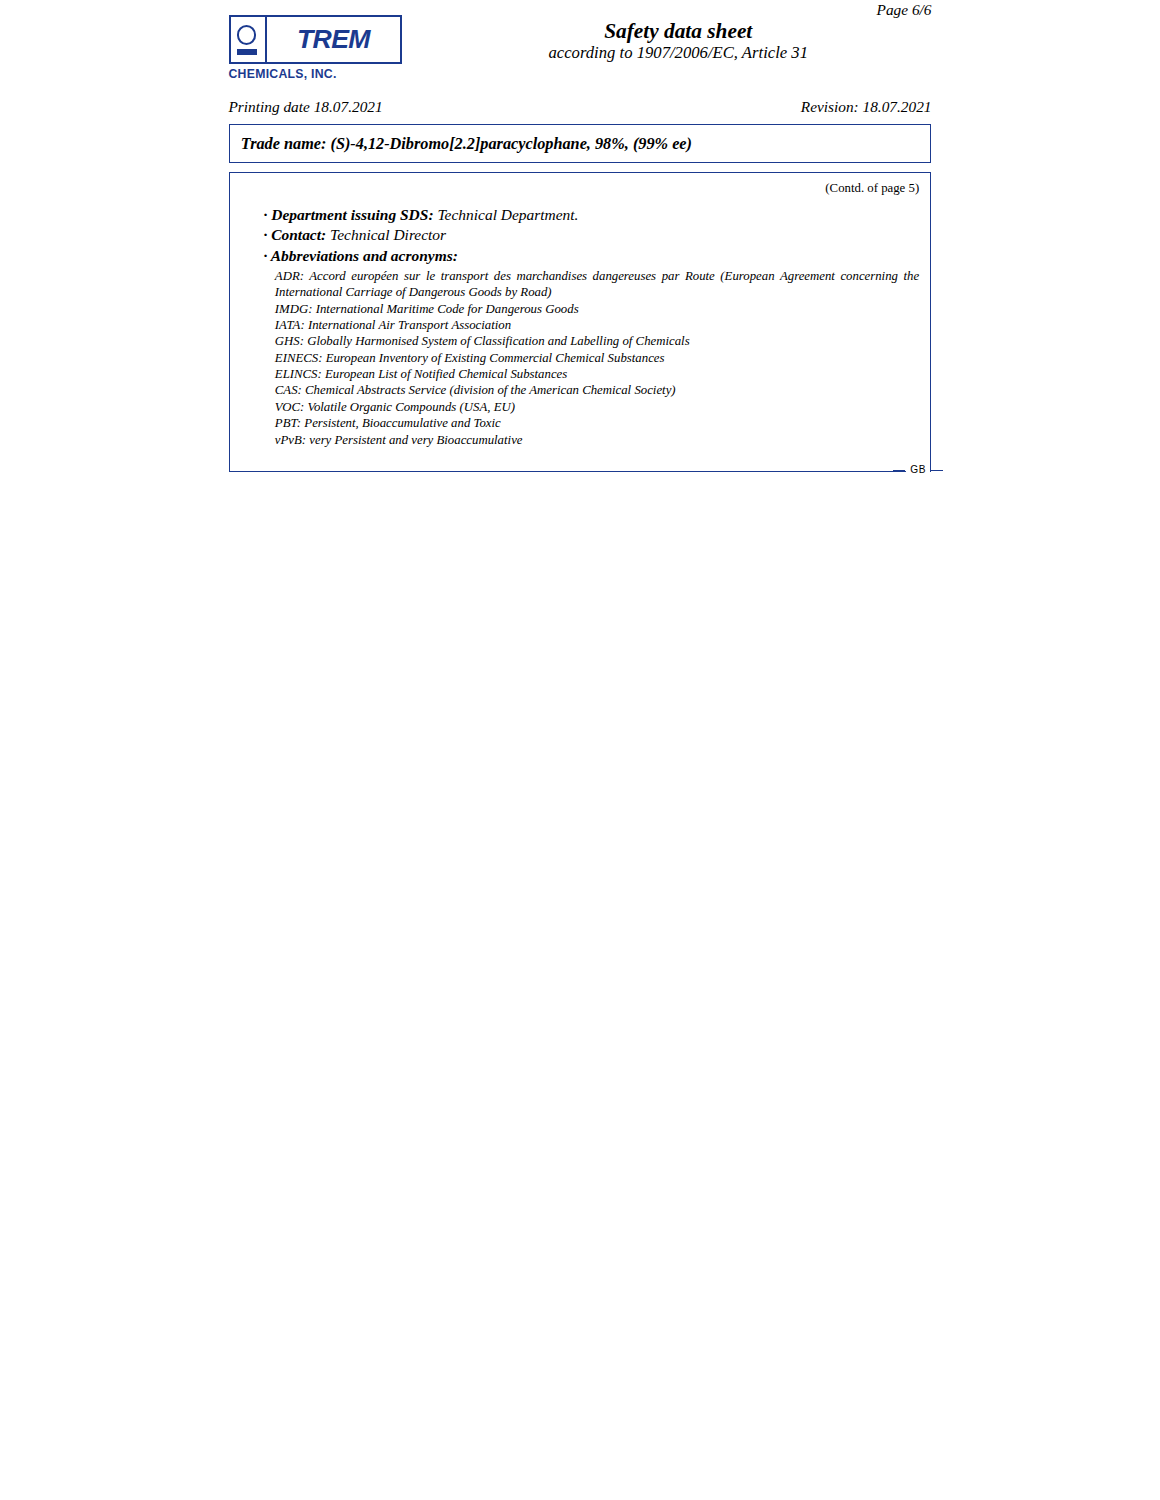Page 6/6
TREM
CHEMICALS, INC.
Safety data sheet
according to 1907/2006/EC, Article 31
Printing date 18.07.2021
Revision: 18.07.2021
Trade name: (S)-4,12-Dibromo[2.2]paracyclophane, 98%, (99% ee)
(Contd. of page 5)
· Department issuing SDS: Technical Department.
· Contact: Technical Director
· Abbreviations and acronyms:
ADR: Accord européen sur le transport des marchandises dangereuses par Route (European Agreement concerning the International Carriage of Dangerous Goods by Road)
IMDG: International Maritime Code for Dangerous Goods
IATA: International Air Transport Association
GHS: Globally Harmonised System of Classification and Labelling of Chemicals
EINECS: European Inventory of Existing Commercial Chemical Substances
ELINCS: European List of Notified Chemical Substances
CAS: Chemical Abstracts Service (division of the American Chemical Society)
VOC: Volatile Organic Compounds (USA, EU)
PBT: Persistent, Bioaccumulative and Toxic
vPvB: very Persistent and very Bioaccumulative
GB